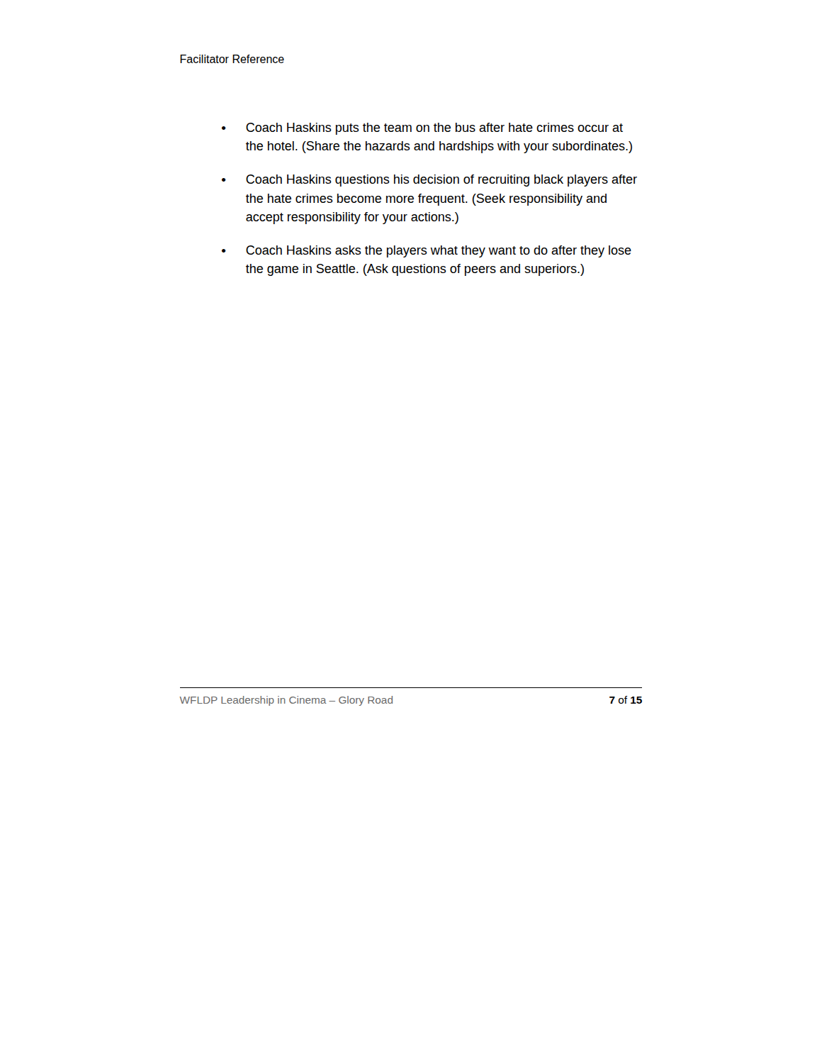Facilitator Reference
Coach Haskins puts the team on the bus after hate crimes occur at the hotel. (Share the hazards and hardships with your subordinates.)
Coach Haskins questions his decision of recruiting black players after the hate crimes become more frequent. (Seek responsibility and accept responsibility for your actions.)
Coach Haskins asks the players what they want to do after they lose the game in Seattle. (Ask questions of peers and superiors.)
WFLDP Leadership in Cinema – Glory Road
7 of 15